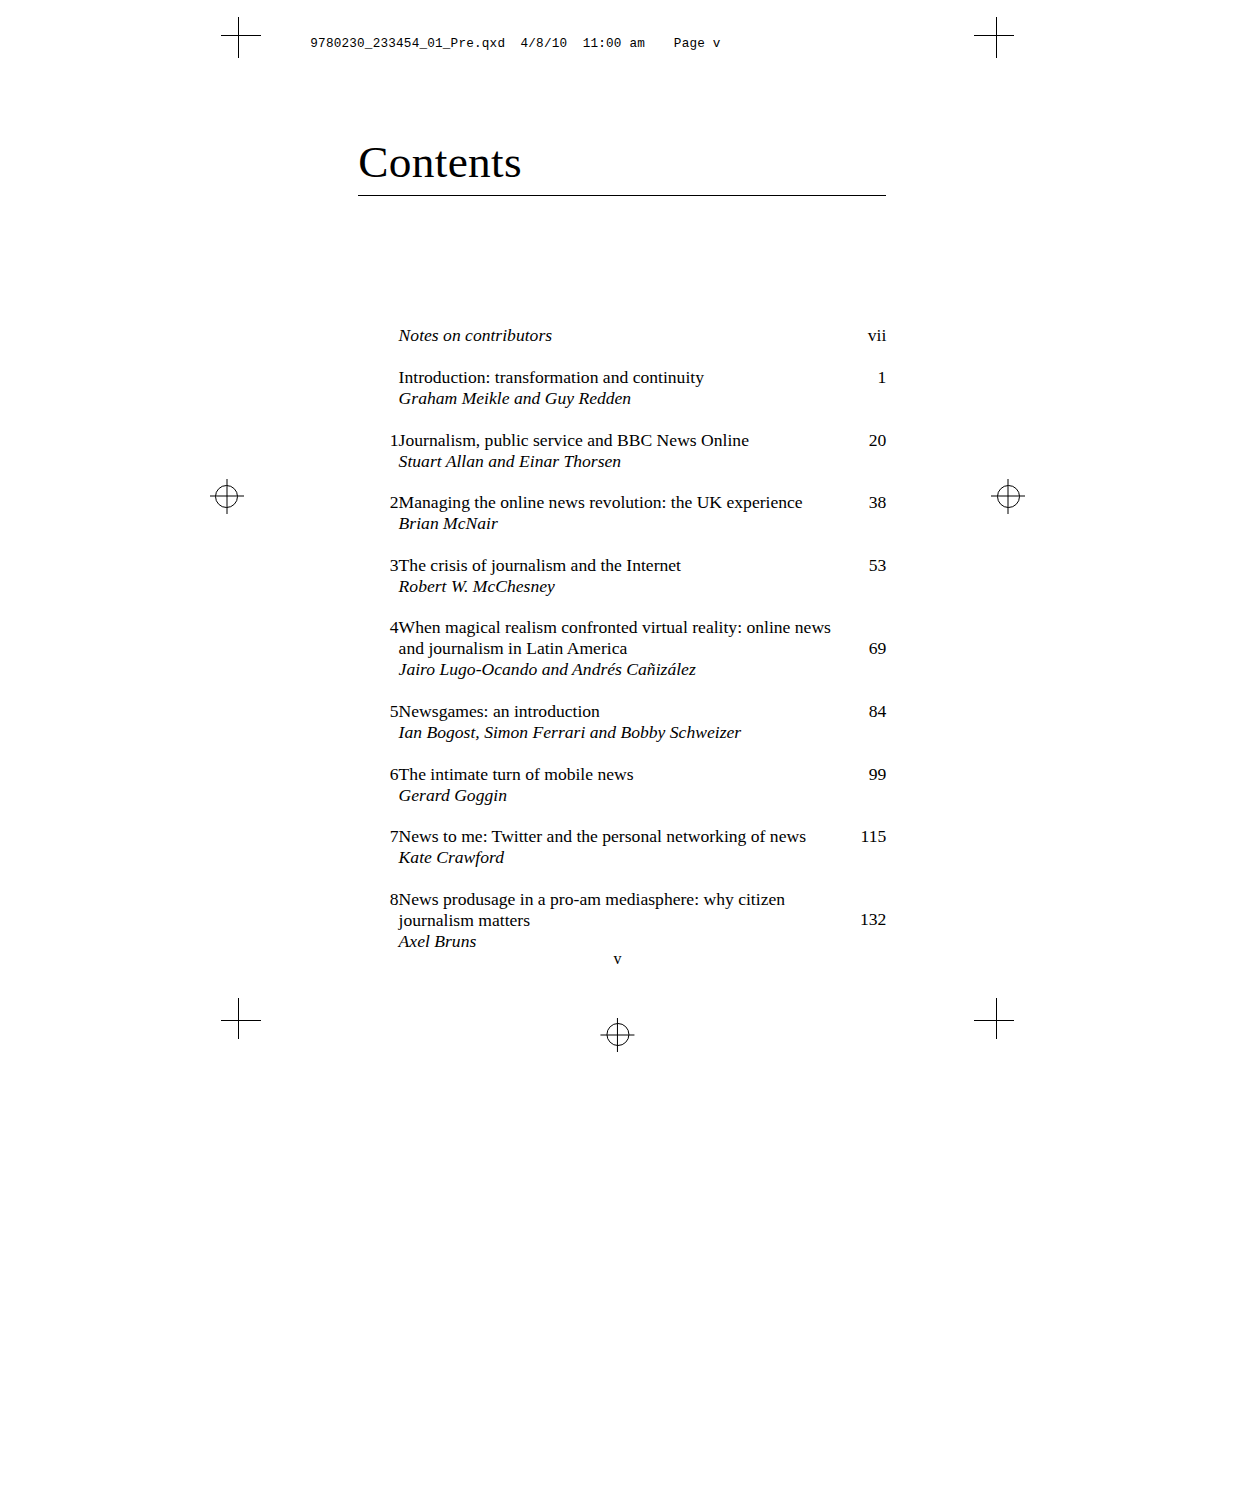9780230_233454_01_Pre.qxd 4/8/10 11:00 am Page v
Contents
| | Notes on contributors | vii |
| | Introduction: transformation and continuity Graham Meikle and Guy Redden | 1 |
| 1 | Journalism, public service and BBC News Online Stuart Allan and Einar Thorsen | 20 |
| 2 | Managing the online news revolution: the UK experience Brian McNair | 38 |
| 3 | The crisis of journalism and the Internet Robert W. McChesney | 53 |
| 4 | When magical realism confronted virtual reality: online news and journalism in Latin America Jairo Lugo-Ocando and Andrés Cañizález | 69 |
| 5 | Newsgames: an introduction Ian Bogost, Simon Ferrari and Bobby Schweizer | 84 |
| 6 | The intimate turn of mobile news Gerard Goggin | 99 |
| 7 | News to me: Twitter and the personal networking of news Kate Crawford | 115 |
| 8 | News produsage in a pro-am mediasphere: why citizen journalism matters Axel Bruns | 132 |
v